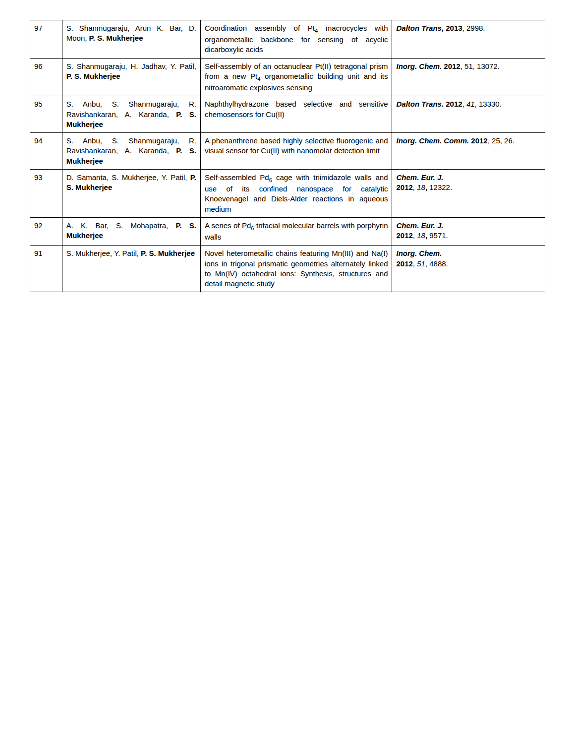| 97 | S. Shanmugaraju, Arun K. Bar, D. Moon, P. S. Mukherjee | Coordination assembly of Pt 4 macrocycles with organometallic backbone for sensing of acyclic dicarboxylic acids | Dalton Trans, 2013 , 2998. |
| 96 | S. Shanmugaraju, H. Jadhav, Y. Patil, P. S. Mukherjee | Self-assembly of an octanuclear Pt(II) tetragonal prism from a new Pt 4 organometallic building unit and its nitroaromatic explosives sensing | Inorg. Chem. 2012 , 51, 13072. |
| 95 | S. Anbu, S. Shanmugaraju, R. Ravishankaran, A. Karanda, P. S. Mukherjee | Naphthylhydrazone based selective and sensitive chemosensors for Cu(II) | Dalton Trans. 2012 , 41 , 13330. |
| 94 | S. Anbu, S. Shanmugaraju, R. Ravishankaran, A. Karanda, P. S. Mukherjee | A phenanthrene based highly selective fluorogenic and visual sensor for Cu(II) with nanomolar detection limit | Inorg. Chem. Comm. 2012 , 25, 26. |
| 93 | D. Samanta, S. Mukherjee, Y. Patil, P. S. Mukherjee | Self-assembled Pd 6 cage with triimidazole walls and use of its confined nanospace for catalytic Knoevenagel and Diels-Alder reactions in aqueous medium | Chem. Eur. J. 2012 , 18 , 12322. |
| 92 | A. K. Bar, S. Mohapatra, P. S. Mukherjee | A series of Pd 6 trifacial molecular barrels with porphyrin walls | Chem. Eur. J. 2012 , 18 , 9571. |
| 91 | S. Mukherjee, Y. Patil, P. S. Mukherjee | Novel heterometallic chains featuring Mn(III) and Na(I) ions in trigonal prismatic geometries alternately linked to Mn(IV) octahedral ions: Synthesis, structures and detail magnetic study | Inorg. Chem. 2012 , 51 , 4888. |